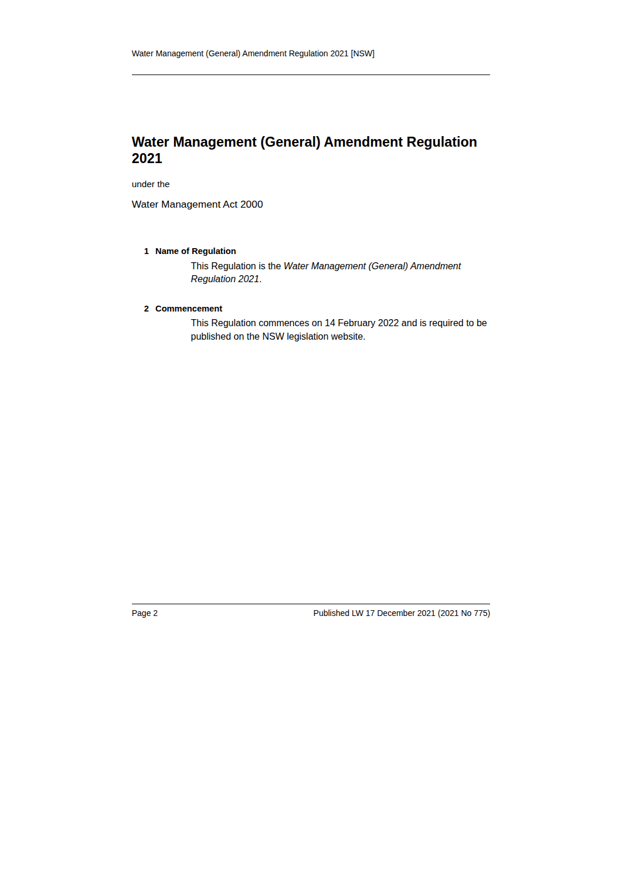Water Management (General) Amendment Regulation 2021 [NSW]
Water Management (General) Amendment Regulation 2021
under the
Water Management Act 2000
1 Name of Regulation
This Regulation is the Water Management (General) Amendment Regulation 2021.
2 Commencement
This Regulation commences on 14 February 2022 and is required to be published on the NSW legislation website.
Page 2 Published LW 17 December 2021 (2021 No 775)